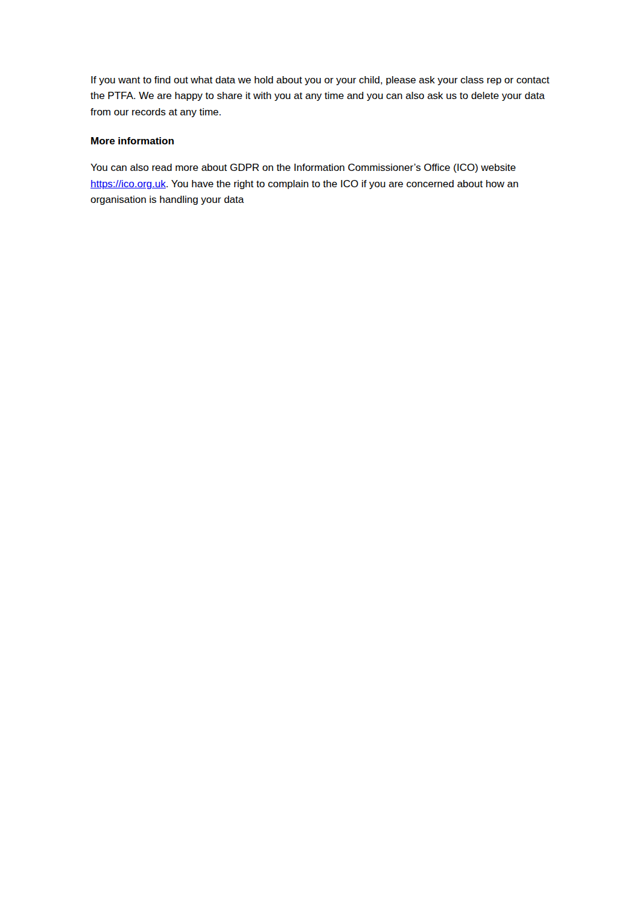If you want to find out what data we hold about you or your child, please ask your class rep or contact the PTFA. We are happy to share it with you at any time and you can also ask us to delete your data from our records at any time.
More information
You can also read more about GDPR on the Information Commissioner’s Office (ICO) website https://ico.org.uk. You have the right to complain to the ICO if you are concerned about how an organisation is handling your data